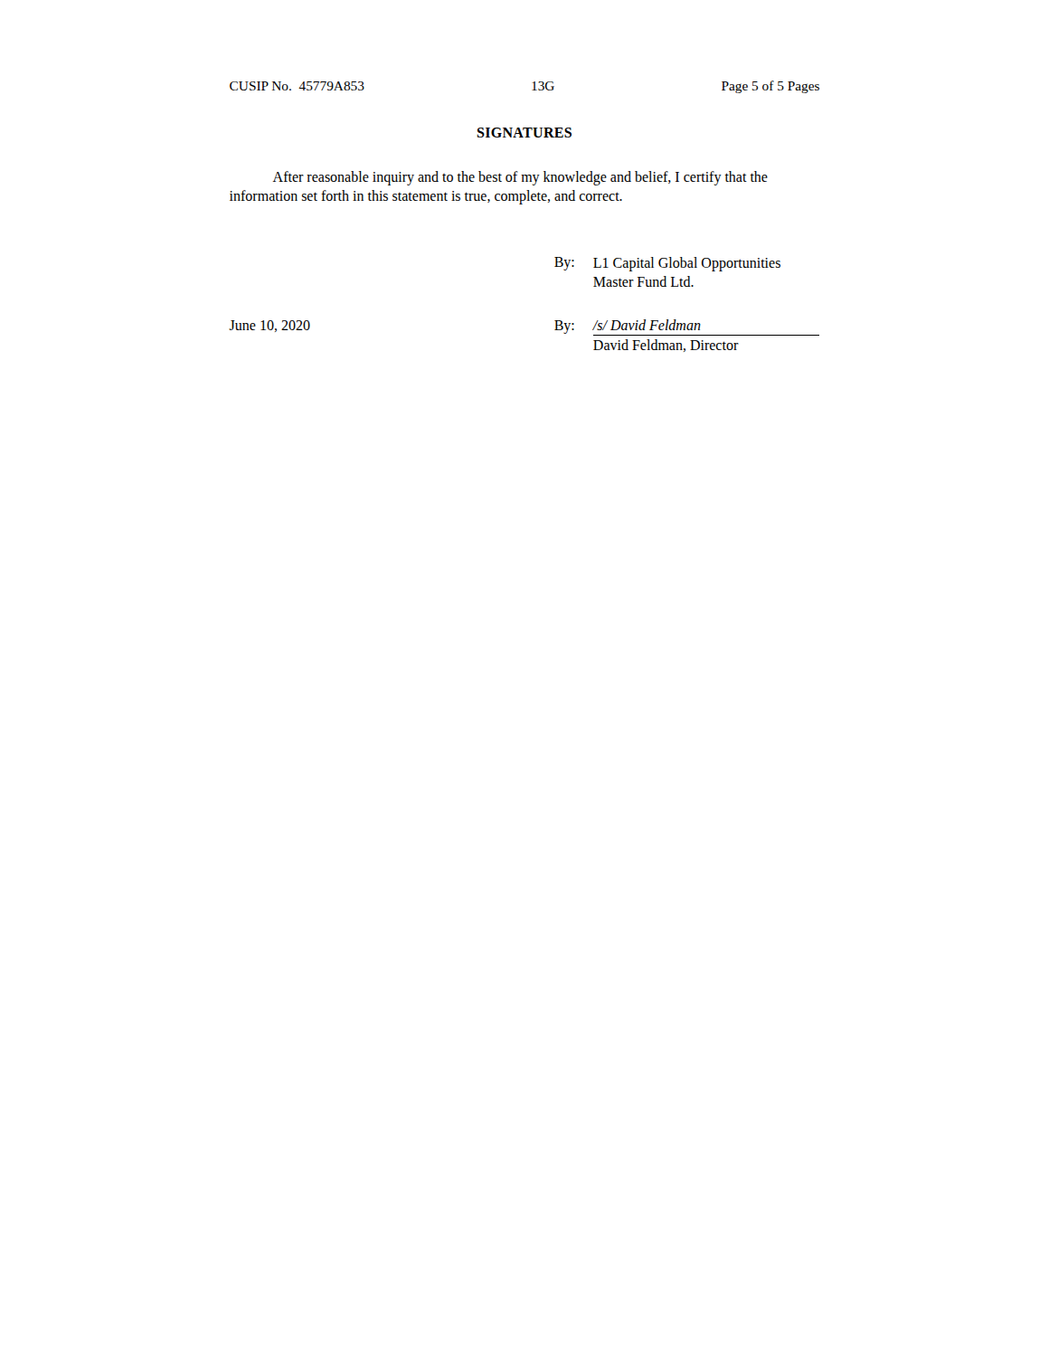CUSIP No. 45779A853
13G
Page 5 of 5 Pages
SIGNATURES
After reasonable inquiry and to the best of my knowledge and belief, I certify that the information set forth in this statement is true, complete, and correct.
| | By: | L1 Capital Global Opportunities Master Fund Ltd. |
| June 10, 2020 | By: | /s/ David Feldman David Feldman, Director |